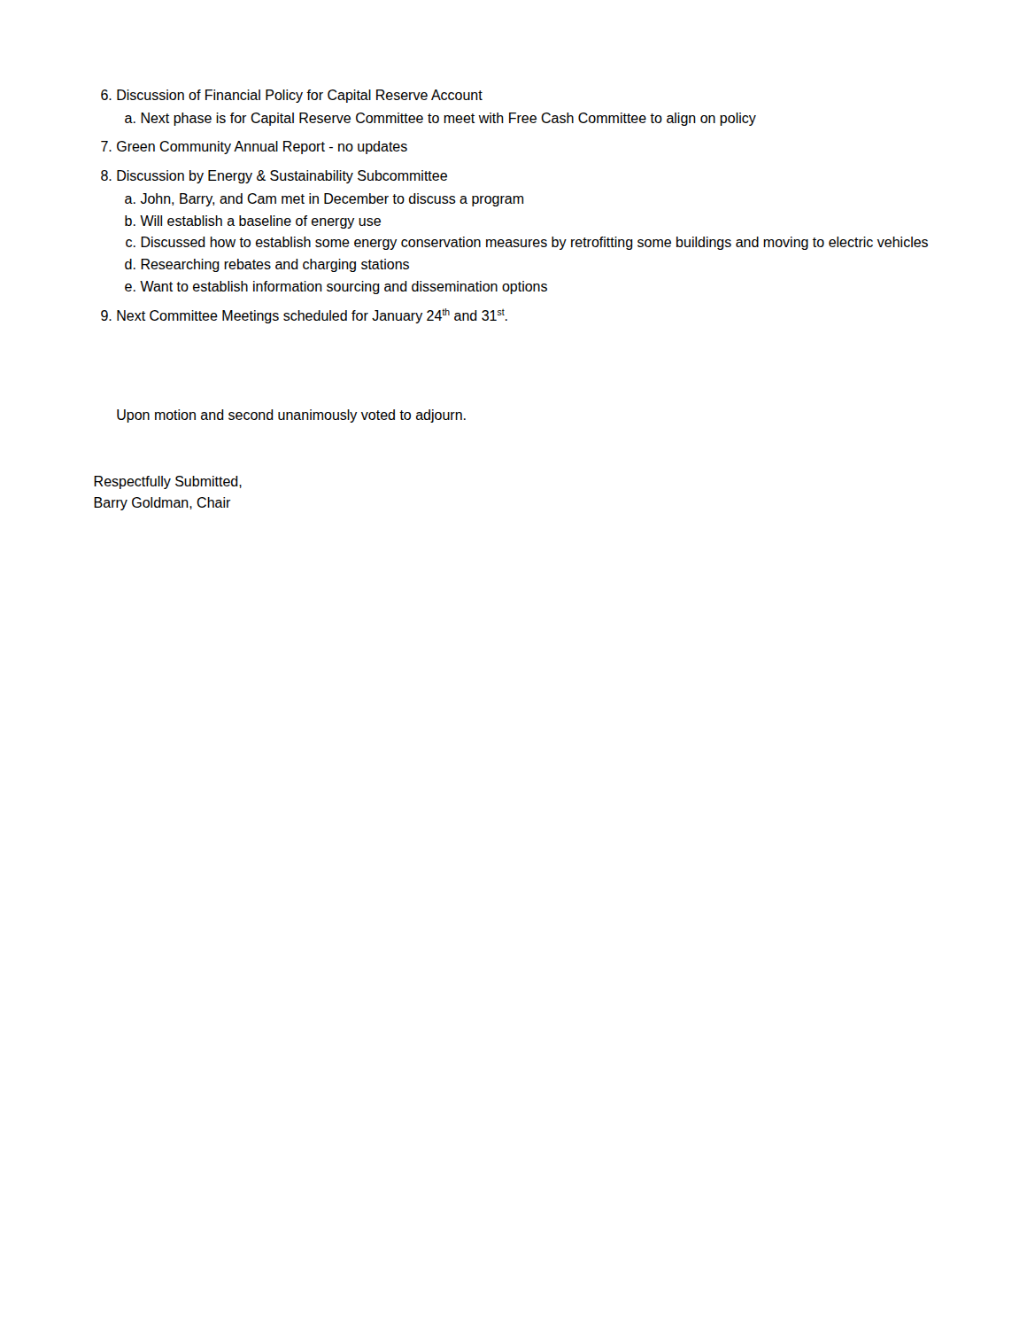Discussion of Financial Policy for Capital Reserve Account
Next phase is for Capital Reserve Committee to meet with Free Cash Committee to align on policy
Green Community Annual Report - no updates
Discussion by Energy & Sustainability Subcommittee
John, Barry, and Cam met in December to discuss a program
Will establish a baseline of energy use
Discussed how to establish some energy conservation measures by retrofitting some buildings and moving to electric vehicles
Researching rebates and charging stations
Want to establish information sourcing and dissemination options
Next Committee Meetings scheduled for January 24th and 31st.
Upon motion and second unanimously voted to adjourn.
Respectfully Submitted,
Barry Goldman, Chair